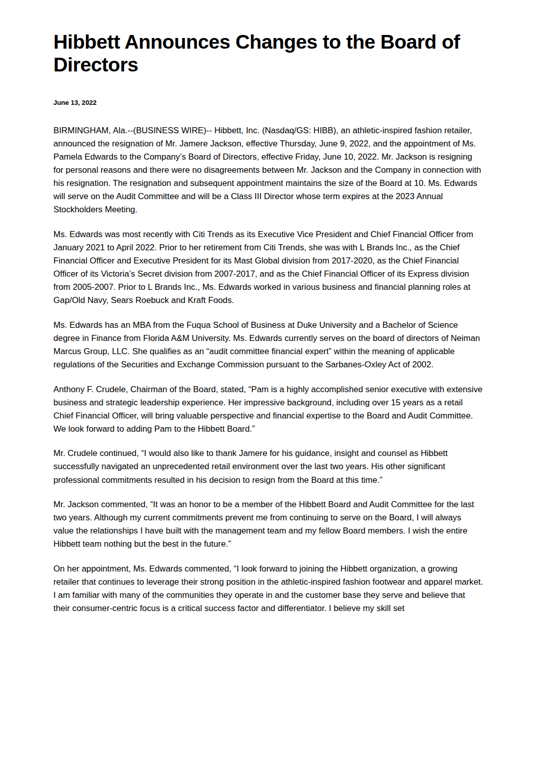Hibbett Announces Changes to the Board of Directors
June 13, 2022
BIRMINGHAM, Ala.--(BUSINESS WIRE)-- Hibbett, Inc. (Nasdaq/GS: HIBB), an athletic-inspired fashion retailer, announced the resignation of Mr. Jamere Jackson, effective Thursday, June 9, 2022, and the appointment of Ms. Pamela Edwards to the Company’s Board of Directors, effective Friday, June 10, 2022. Mr. Jackson is resigning for personal reasons and there were no disagreements between Mr. Jackson and the Company in connection with his resignation. The resignation and subsequent appointment maintains the size of the Board at 10. Ms. Edwards will serve on the Audit Committee and will be a Class III Director whose term expires at the 2023 Annual Stockholders Meeting.
Ms. Edwards was most recently with Citi Trends as its Executive Vice President and Chief Financial Officer from January 2021 to April 2022. Prior to her retirement from Citi Trends, she was with L Brands Inc., as the Chief Financial Officer and Executive President for its Mast Global division from 2017-2020, as the Chief Financial Officer of its Victoria’s Secret division from 2007-2017, and as the Chief Financial Officer of its Express division from 2005-2007. Prior to L Brands Inc., Ms. Edwards worked in various business and financial planning roles at Gap/Old Navy, Sears Roebuck and Kraft Foods.
Ms. Edwards has an MBA from the Fuqua School of Business at Duke University and a Bachelor of Science degree in Finance from Florida A&M University. Ms. Edwards currently serves on the board of directors of Neiman Marcus Group, LLC. She qualifies as an “audit committee financial expert” within the meaning of applicable regulations of the Securities and Exchange Commission pursuant to the Sarbanes-Oxley Act of 2002.
Anthony F. Crudele, Chairman of the Board, stated, “Pam is a highly accomplished senior executive with extensive business and strategic leadership experience. Her impressive background, including over 15 years as a retail Chief Financial Officer, will bring valuable perspective and financial expertise to the Board and Audit Committee. We look forward to adding Pam to the Hibbett Board.”
Mr. Crudele continued, “I would also like to thank Jamere for his guidance, insight and counsel as Hibbett successfully navigated an unprecedented retail environment over the last two years. His other significant professional commitments resulted in his decision to resign from the Board at this time.”
Mr. Jackson commented, “It was an honor to be a member of the Hibbett Board and Audit Committee for the last two years. Although my current commitments prevent me from continuing to serve on the Board, I will always value the relationships I have built with the management team and my fellow Board members. I wish the entire Hibbett team nothing but the best in the future.”
On her appointment, Ms. Edwards commented, “I look forward to joining the Hibbett organization, a growing retailer that continues to leverage their strong position in the athletic-inspired fashion footwear and apparel market. I am familiar with many of the communities they operate in and the customer base they serve and believe that their consumer-centric focus is a critical success factor and differentiator. I believe my skill set